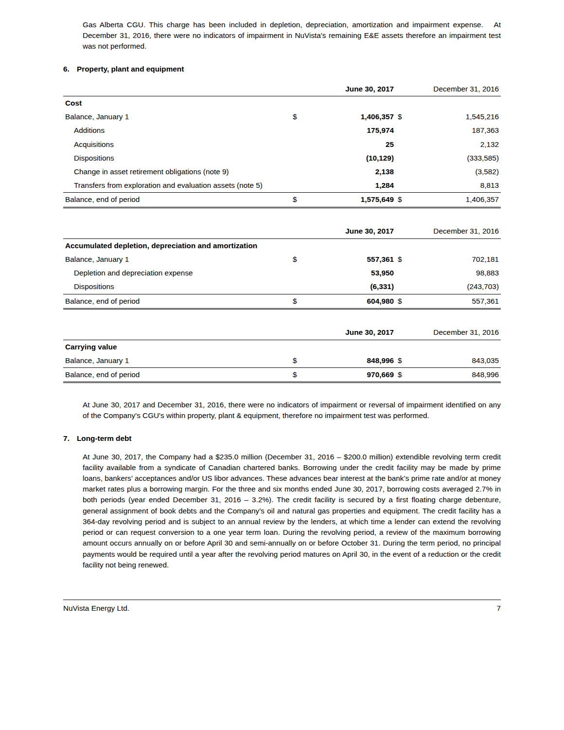Gas Alberta CGU. This charge has been included in depletion, depreciation, amortization and impairment expense. At December 31, 2016, there were no indicators of impairment in NuVista's remaining E&E assets therefore an impairment test was not performed.
6. Property, plant and equipment
| | | June 30, 2017 | | December 31, 2016 |
| Cost | | | | |
| Balance, January 1 | $ | 1,406,357 | $ | 1,545,216 |
| Additions | | 175,974 | | 187,363 |
| Acquisitions | | 25 | | 2,132 |
| Dispositions | | (10,129) | | (333,585) |
| Change in asset retirement obligations (note 9) | | 2,138 | | (3,582) |
| Transfers from exploration and evaluation assets (note 5) | | 1,284 | | 8,813 |
| Balance, end of period | $ | 1,575,649 | $ | 1,406,357 |
| | | June 30, 2017 | | December 31, 2016 |
| Accumulated depletion, depreciation and amortization | | | | |
| Balance, January 1 | $ | 557,361 | $ | 702,181 |
| Depletion and depreciation expense | | 53,950 | | 98,883 |
| Dispositions | | (6,331) | | (243,703) |
| Balance, end of period | $ | 604,980 | $ | 557,361 |
| | | June 30, 2017 | | December 31, 2016 |
| Carrying value | | | | |
| Balance, January 1 | $ | 848,996 | $ | 843,035 |
| Balance, end of period | $ | 970,669 | $ | 848,996 |
At June 30, 2017 and December 31, 2016, there were no indicators of impairment or reversal of impairment identified on any of the Company's CGU's within property, plant & equipment, therefore no impairment test was performed.
7. Long-term debt
At June 30, 2017, the Company had a $235.0 million (December 31, 2016 – $200.0 million) extendible revolving term credit facility available from a syndicate of Canadian chartered banks. Borrowing under the credit facility may be made by prime loans, bankers’ acceptances and/or US libor advances. These advances bear interest at the bank’s prime rate and/or at money market rates plus a borrowing margin. For the three and six months ended June 30, 2017, borrowing costs averaged 2.7% in both periods (year ended December 31, 2016 – 3.2%). The credit facility is secured by a first floating charge debenture, general assignment of book debts and the Company’s oil and natural gas properties and equipment. The credit facility has a 364-day revolving period and is subject to an annual review by the lenders, at which time a lender can extend the revolving period or can request conversion to a one year term loan. During the revolving period, a review of the maximum borrowing amount occurs annually on or before April 30 and semi-annually on or before October 31. During the term period, no principal payments would be required until a year after the revolving period matures on April 30, in the event of a reduction or the credit facility not being renewed.
NuVista Energy Ltd. 7